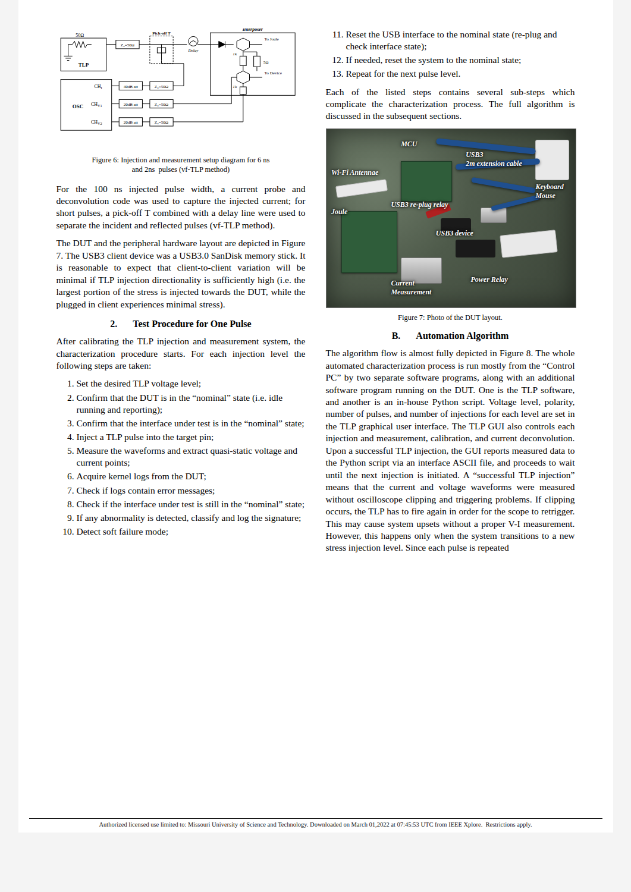TLP 50Ω Z₀=50Ω Pick-off T Delay Interposer To Joule 1k 5Ω To Device 1k OSC CHI CHV1 CHV2 40dB att Z₀=50Ω 20dB att Z₀=50Ω 20dB att Z₀=50Ω
Figure 6: Injection and measurement setup diagram for 6 ns
and 2ns pulses (vf-TLP method)
For the 100 ns injected pulse width, a current probe and deconvolution code was used to capture the injected current; for short pulses, a pick-off T combined with a delay line were used to separate the incident and reflected pulses (vf-TLP method).
The DUT and the peripheral hardware layout are depicted in Figure 7. The USB3 client device was a USB3.0 SanDisk memory stick. It is reasonable to expect that client-to-client variation will be minimal if TLP injection directionality is sufficiently high (i.e. the largest portion of the stress is injected towards the DUT, while the plugged in client experiences minimal stress).
2. Test Procedure for One Pulse
After calibrating the TLP injection and measurement system, the characterization procedure starts. For each injection level the following steps are taken:
Set the desired TLP voltage level;
Confirm that the DUT is in the “nominal” state (i.e. idle running and reporting);
Confirm that the interface under test is in the “nominal” state;
Inject a TLP pulse into the target pin;
Measure the waveforms and extract quasi-static voltage and current points;
Acquire kernel logs from the DUT;
Check if logs contain error messages;
Check if the interface under test is still in the “nominal” state;
If any abnormality is detected, classify and log the signature;
Detect soft failure mode;
Reset the USB interface to the nominal state (re-plug and check interface state);
If needed, reset the system to the nominal state;
Repeat for the next pulse level.
Each of the listed steps contains several sub-steps which complicate the characterization process. The full algorithm is discussed in the subsequent sections.
MCU
Wi-Fi Antennae
USB3
2m extension cable
Keyboard
Mouse
Joule
USB3 re-plug relay
USB3 device
Current
Measurement
Power Relay
Figure 7: Photo of the DUT layout.
B. Automation Algorithm
The algorithm flow is almost fully depicted in Figure 8. The whole automated characterization process is run mostly from the “Control PC” by two separate software programs, along with an additional software program running on the DUT. One is the TLP software, and another is an in-house Python script. Voltage level, polarity, number of pulses, and number of injections for each level are set in the TLP graphical user interface. The TLP GUI also controls each injection and measurement, calibration, and current deconvolution. Upon a successful TLP injection, the GUI reports measured data to the Python script via an interface ASCII file, and proceeds to wait until the next injection is initiated. A “successful TLP injection” means that the current and voltage waveforms were measured without oscilloscope clipping and triggering problems. If clipping occurs, the TLP has to fire again in order for the scope to retrigger. This may cause system upsets without a proper V-I measurement. However, this happens only when the system transitions to a new stress injection level. Since each pulse is repeated
Authorized licensed use limited to: Missouri University of Science and Technology. Downloaded on March 01,2022 at 07:45:53 UTC from IEEE Xplore. Restrictions apply.